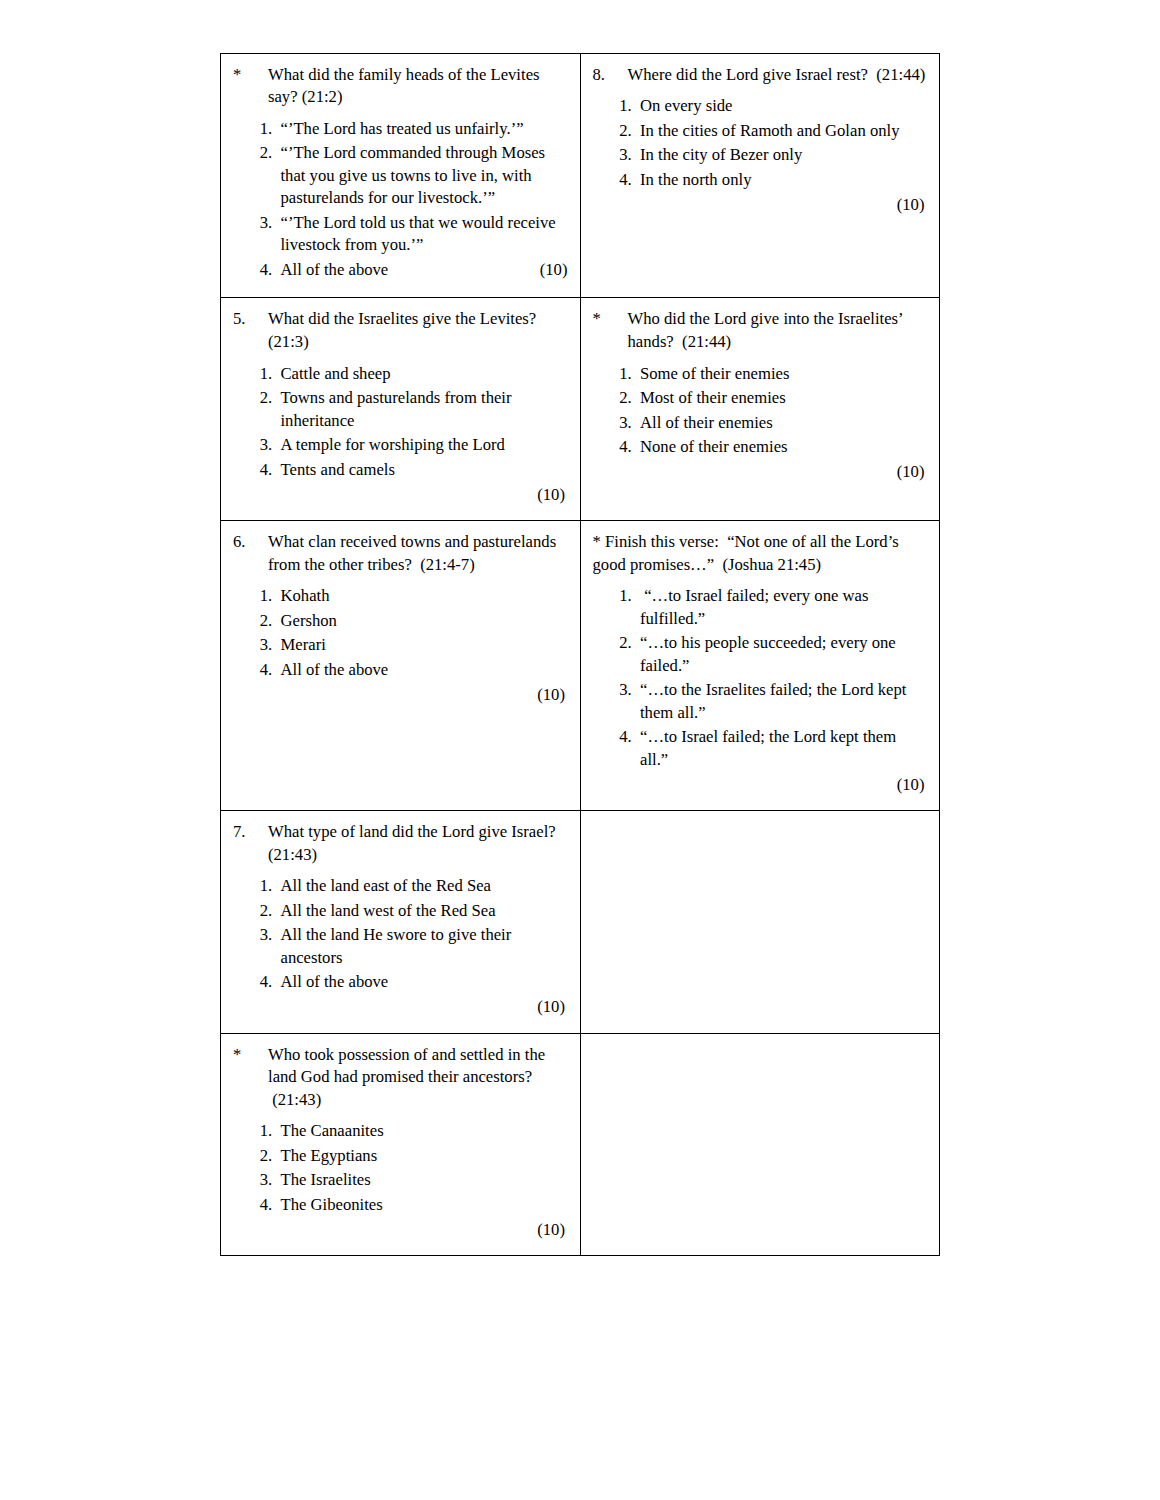| * What did the family heads of the Levites say? (21:2) “’The Lord has treated us unfairly.’” “’The Lord commanded through Moses that you give us towns to live in, with pasturelands for our livestock.’” “’The Lord told us that we would receive livestock from you.’” All of the above (10) | 8. Where did the Lord give Israel rest? (21:44) On every side In the cities of Ramoth and Golan only In the city of Bezer only In the north only (10) |
| 5. What did the Israelites give the Levites? (21:3) Cattle and sheep Towns and pasturelands from their inheritance A temple for worshiping the Lord Tents and camels (10) | * Who did the Lord give into the Israelites’ hands? (21:44) Some of their enemies Most of their enemies All of their enemies None of their enemies (10) |
| 6. What clan received towns and pasturelands from the other tribes? (21:4-7) Kohath Gershon Merari All of the above (10) | * Finish this verse: “Not one of all the Lord’s good promises…” (Joshua 21:45) “…to Israel failed; every one was fulfilled.” “…to his people succeeded; every one failed.” “…to the Israelites failed; the Lord kept them all.” “…to Israel failed; the Lord kept them all.” (10) |
| 7. What type of land did the Lord give Israel? (21:43) All the land east of the Red Sea All the land west of the Red Sea All the land He swore to give their ancestors All of the above (10) | |
| * Who took possession of and settled in the land God had promised their ancestors? (21:43) The Canaanites The Egyptians The Israelites The Gibeonites (10) | |